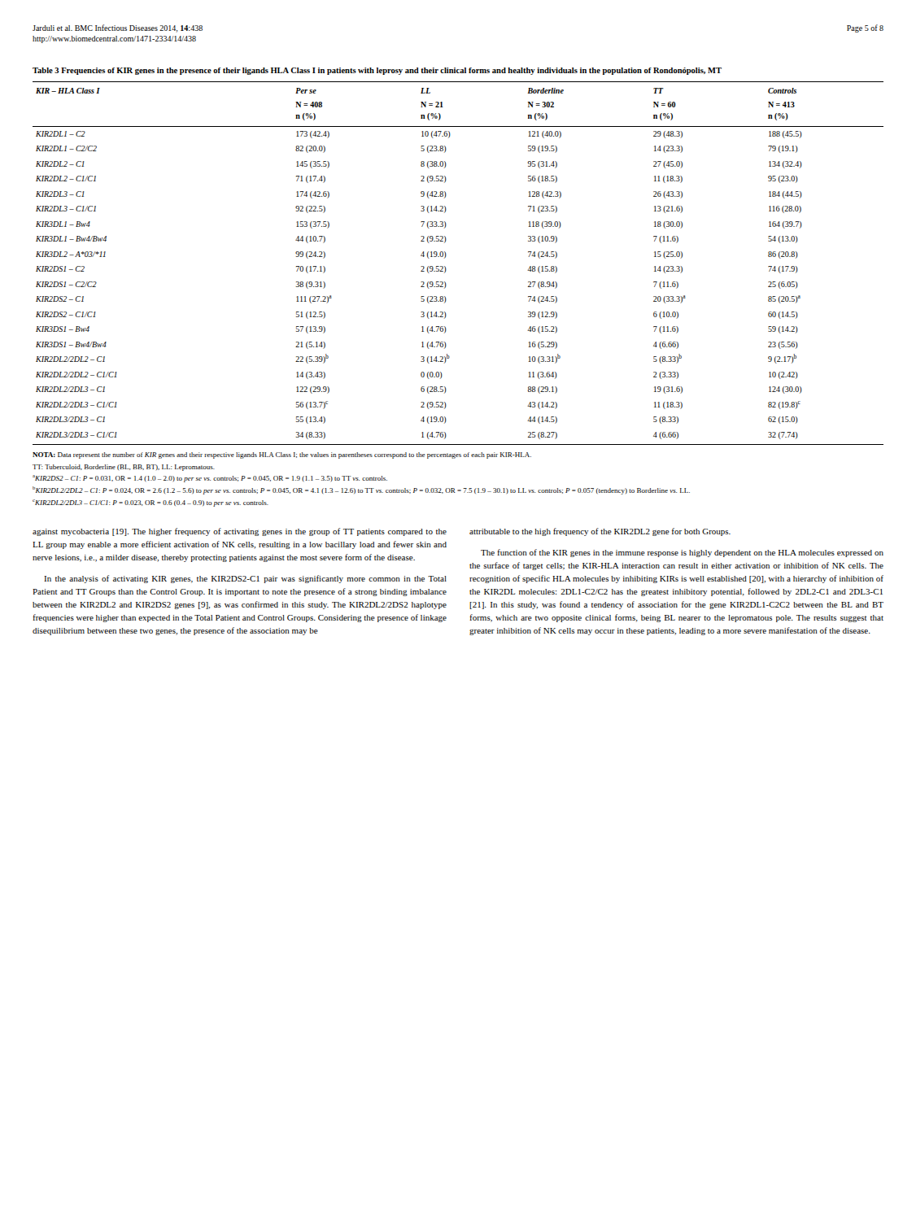Jarduli et al. BMC Infectious Diseases 2014, 14:438
http://www.biomedcentral.com/1471-2334/14/438
Page 5 of 8
Table 3 Frequencies of KIR genes in the presence of their ligands HLA Class I in patients with leprosy and their clinical forms and healthy individuals in the population of Rondonópolis, MT
| KIR – HLA Class I | Per se | LL | Borderline | TT | Controls |
| --- | --- | --- | --- | --- | --- |
| | N = 408 | N = 21 | N = 302 | N = 60 | N = 413 |
| | n (%) | n (%) | n (%) | n (%) | n (%) |
| KIR2DL1 – C2 | 173 (42.4) | 10 (47.6) | 121 (40.0) | 29 (48.3) | 188 (45.5) |
| KIR2DL1 – C2/C2 | 82 (20.0) | 5 (23.8) | 59 (19.5) | 14 (23.3) | 79 (19.1) |
| KIR2DL2 – C1 | 145 (35.5) | 8 (38.0) | 95 (31.4) | 27 (45.0) | 134 (32.4) |
| KIR2DL2 – C1/C1 | 71 (17.4) | 2 (9.52) | 56 (18.5) | 11 (18.3) | 95 (23.0) |
| KIR2DL3 – C1 | 174 (42.6) | 9 (42.8) | 128 (42.3) | 26 (43.3) | 184 (44.5) |
| KIR2DL3 – C1/C1 | 92 (22.5) | 3 (14.2) | 71 (23.5) | 13 (21.6) | 116 (28.0) |
| KIR3DL1 – Bw4 | 153 (37.5) | 7 (33.3) | 118 (39.0) | 18 (30.0) | 164 (39.7) |
| KIR3DL1 – Bw4/Bw4 | 44 (10.7) | 2 (9.52) | 33 (10.9) | 7 (11.6) | 54 (13.0) |
| KIR3DL2 – A*03/*11 | 99 (24.2) | 4 (19.0) | 74 (24.5) | 15 (25.0) | 86 (20.8) |
| KIR2DS1 – C2 | 70 (17.1) | 2 (9.52) | 48 (15.8) | 14 (23.3) | 74 (17.9) |
| KIR2DS1 – C2/C2 | 38 (9.31) | 2 (9.52) | 27 (8.94) | 7 (11.6) | 25 (6.05) |
| KIR2DS2 – C1 | 111 (27.2) a | 5 (23.8) | 74 (24.5) | 20 (33.3) a | 85 (20.5) a |
| KIR2DS2 – C1/C1 | 51 (12.5) | 3 (14.2) | 39 (12.9) | 6 (10.0) | 60 (14.5) |
| KIR3DS1 – Bw4 | 57 (13.9) | 1 (4.76) | 46 (15.2) | 7 (11.6) | 59 (14.2) |
| KIR3DS1 – Bw4/Bw4 | 21 (5.14) | 1 (4.76) | 16 (5.29) | 4 (6.66) | 23 (5.56) |
| KIR2DL2/2DL2 – C1 | 22 (5.39) b | 3 (14.2) b | 10 (3.31) b | 5 (8.33) b | 9 (2.17) b |
| KIR2DL2/2DL2 – C1/C1 | 14 (3.43) | 0 (0.0) | 11 (3.64) | 2 (3.33) | 10 (2.42) |
| KIR2DL2/2DL3 – C1 | 122 (29.9) | 6 (28.5) | 88 (29.1) | 19 (31.6) | 124 (30.0) |
| KIR2DL2/2DL3 – C1/C1 | 56 (13.7) c | 2 (9.52) | 43 (14.2) | 11 (18.3) | 82 (19.8) c |
| KIR2DL3/2DL3 – C1 | 55 (13.4) | 4 (19.0) | 44 (14.5) | 5 (8.33) | 62 (15.0) |
| KIR2DL3/2DL3 – C1/C1 | 34 (8.33) | 1 (4.76) | 25 (8.27) | 4 (6.66) | 32 (7.74) |
NOTA: Data represent the number of KIR genes and their respective ligands HLA Class I; the values in parentheses correspond to the percentages of each pair KIR-HLA.
TT: Tuberculoid, Borderline (BL, BB, BT), LL: Lepromatous.
aKIR2DS2 – C1: P = 0.031, OR = 1.4 (1.0 – 2.0) to per se vs. controls; P = 0.045, OR = 1.9 (1.1 – 3.5) to TT vs. controls.
bKIR2DL2/2DL2 – C1: P = 0.024, OR = 2.6 (1.2 – 5.6) to per se vs. controls; P = 0.045, OR = 4.1 (1.3 – 12.6) to TT vs. controls; P = 0.032, OR = 7.5 (1.9 – 30.1) to LL vs. controls; P = 0.057 (tendency) to Borderline vs. LL.
cKIR2DL2/2DL3 – C1/C1: P = 0.023, OR = 0.6 (0.4 – 0.9) to per se vs. controls.
against mycobacteria [19]. The higher frequency of activating genes in the group of TT patients compared to the LL group may enable a more efficient activation of NK cells, resulting in a low bacillary load and fewer skin and nerve lesions, i.e., a milder disease, thereby protecting patients against the most severe form of the disease.
In the analysis of activating KIR genes, the KIR2DS2-C1 pair was significantly more common in the Total Patient and TT Groups than the Control Group. It is important to note the presence of a strong binding imbalance between the KIR2DL2 and KIR2DS2 genes [9], as was confirmed in this study. The KIR2DL2/2DS2 haplotype frequencies were higher than expected in the Total Patient and Control Groups. Considering the presence of linkage disequilibrium between these two genes, the presence of the association may be
attributable to the high frequency of the KIR2DL2 gene for both Groups.
The function of the KIR genes in the immune response is highly dependent on the HLA molecules expressed on the surface of target cells; the KIR-HLA interaction can result in either activation or inhibition of NK cells. The recognition of specific HLA molecules by inhibiting KIRs is well established [20], with a hierarchy of inhibition of the KIR2DL molecules: 2DL1-C2/C2 has the greatest inhibitory potential, followed by 2DL2-C1 and 2DL3-C1 [21]. In this study, was found a tendency of association for the gene KIR2DL1-C2C2 between the BL and BT forms, which are two opposite clinical forms, being BL nearer to the lepromatous pole. The results suggest that greater inhibition of NK cells may occur in these patients, leading to a more severe manifestation of the disease.